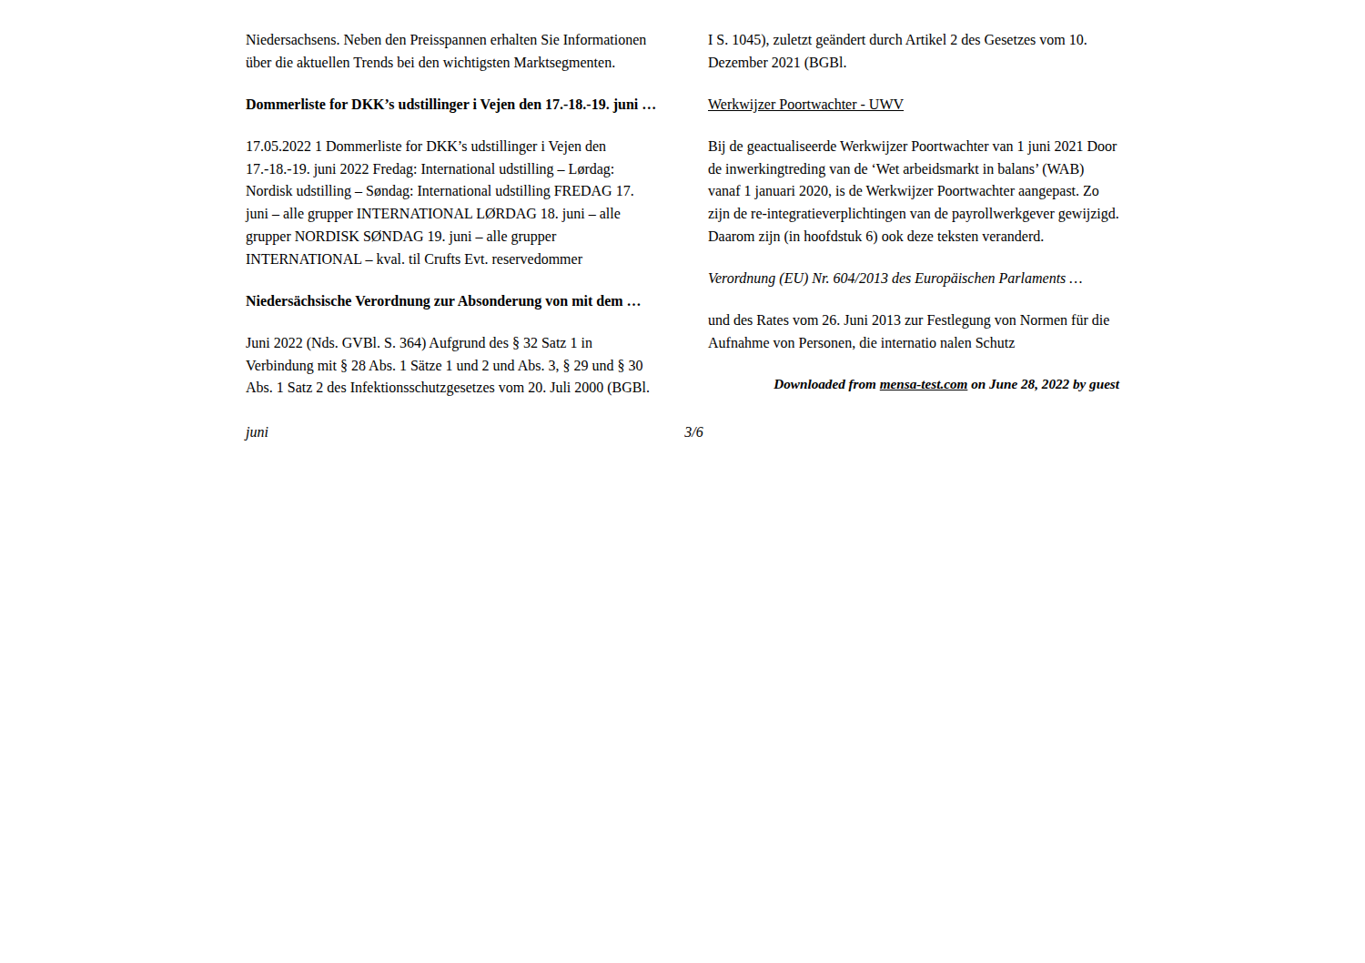Niedersachsens. Neben den Preisspannen erhalten Sie Informationen über die aktuellen Trends bei den wichtigsten Marktsegmenten.
Dommerliste for DKK’s udstillinger i Vejen den 17.-18.-19. juni …
17.05.2022 1 Dommerliste for DKK’s udstillinger i Vejen den 17.-18.-19. juni 2022 Fredag: International udstilling – Lørdag: Nordisk udstilling – Søndag: International udstilling FREDAG 17. juni – alle grupper INTERNATIONAL LØRDAG 18. juni – alle grupper NORDISK SØNDAG 19. juni – alle grupper INTERNATIONAL – kval. til Crufts Evt. reservedommer
Niedersächsische Verordnung zur Absonderung von mit dem …
Juni 2022 (Nds. GVBl. S. 364) Aufgrund des § 32 Satz 1 in Verbindung mit § 28 Abs. 1 Sätze 1 und 2 und Abs. 3, § 29 und § 30 Abs. 1 Satz 2 des Infektionsschutzgesetzes vom 20. Juli 2000 (BGBl. I S. 1045), zuletzt geändert durch Artikel 2 des Gesetzes vom 10. Dezember 2021 (BGBl.
Werkwijzer Poortwachter - UWV
Bij de geactualiseerde Werkwijzer Poortwachter van 1 juni 2021 Door de inwerkingtreding van de ‘Wet arbeidsmarkt in balans’ (WAB) vanaf 1 januari 2020, is de Werkwijzer Poortwachter aangepast. Zo zijn de re-integratieverplichtingen van de payrollwerkgever gewijzigd. Daarom zijn (in hoofdstuk 6) ook deze teksten veranderd.
Verordnung (EU) Nr. 604/2013 des Europäischen Parlaments …
und des Rates vom 26. Juni 2013 zur Festlegung von Normen für die Aufnahme von Personen, die internatio nalen Schutz
Downloaded from mensa-test.com on June 28, 2022 by guest
juni 3/6